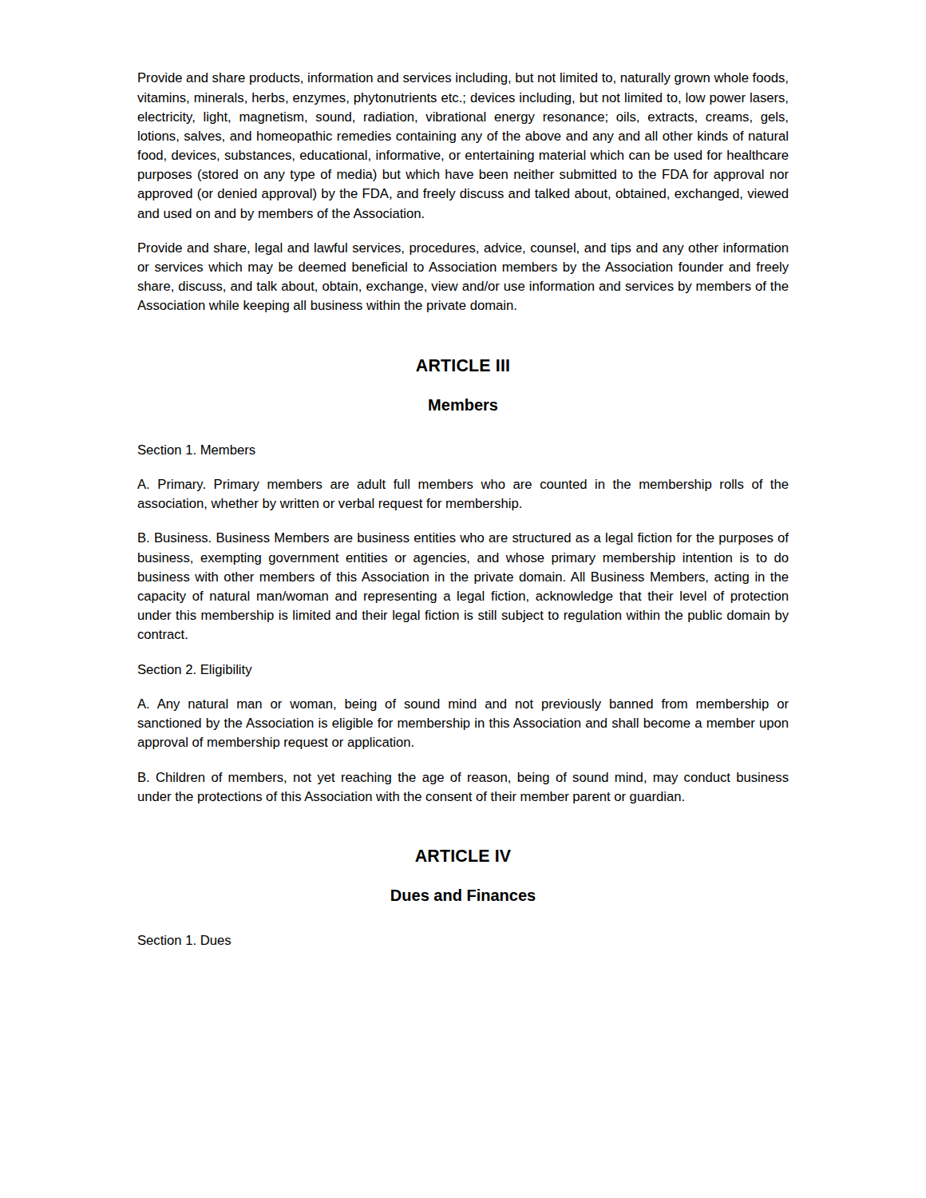Provide and share products, information and services including, but not limited to, naturally grown whole foods, vitamins, minerals, herbs, enzymes, phytonutrients etc.; devices including, but not limited to, low power lasers, electricity, light, magnetism, sound, radiation, vibrational energy resonance; oils, extracts, creams, gels, lotions, salves, and homeopathic remedies containing any of the above and any and all other kinds of natural food, devices, substances, educational, informative, or entertaining material which can be used for healthcare purposes (stored on any type of media) but which have been neither submitted to the FDA for approval nor approved (or denied approval) by the FDA, and freely discuss and talked about, obtained, exchanged, viewed and used on and by members of the Association.
Provide and share, legal and lawful services, procedures, advice, counsel, and tips and any other information or services which may be deemed beneficial to Association members by the Association founder and freely share, discuss, and talk about, obtain, exchange, view and/or use information and services by members of the Association while keeping all business within the private domain.
ARTICLE III
Members
Section 1. Members
A. Primary. Primary members are adult full members who are counted in the membership rolls of the association, whether by written or verbal request for membership.
B. Business. Business Members are business entities who are structured as a legal fiction for the purposes of business, exempting government entities or agencies, and whose primary membership intention is to do business with other members of this Association in the private domain. All Business Members, acting in the capacity of natural man/woman and representing a legal fiction, acknowledge that their level of protection under this membership is limited and their legal fiction is still subject to regulation within the public domain by contract.
Section 2. Eligibility
A. Any natural man or woman, being of sound mind and not previously banned from membership or sanctioned by the Association is eligible for membership in this Association and shall become a member upon approval of membership request or application.
B. Children of members, not yet reaching the age of reason, being of sound mind, may conduct business under the protections of this Association with the consent of their member parent or guardian.
ARTICLE IV
Dues and Finances
Section 1. Dues